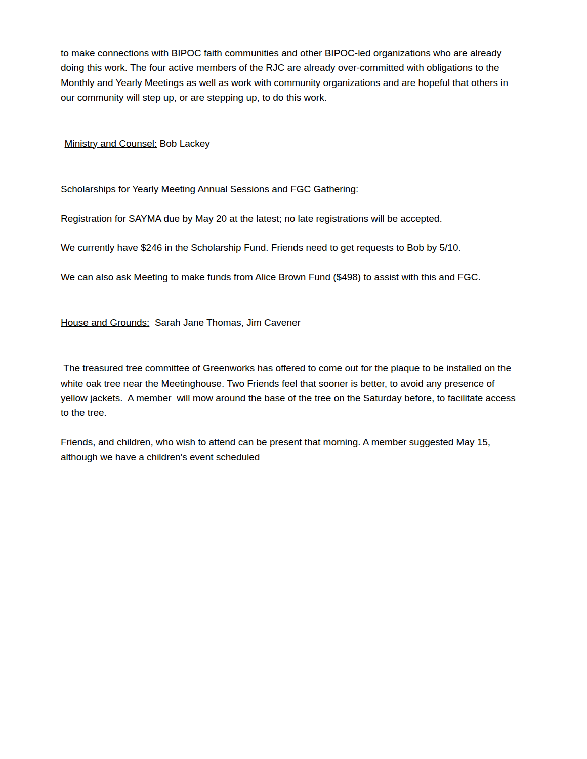to make connections with BIPOC faith communities and other BIPOC-led organizations who are already doing this work. The four active members of the RJC are already over-committed with obligations to the Monthly and Yearly Meetings as well as work with community organizations and are hopeful that others in our community will step up, or are stepping up, to do this work.
Ministry and Counsel: Bob Lackey
Scholarships for Yearly Meeting Annual Sessions and FGC Gathering:
Registration for SAYMA due by May 20 at the latest; no late registrations will be accepted.
We currently have $246 in the Scholarship Fund. Friends need to get requests to Bob by 5/10.
We can also ask Meeting to make funds from Alice Brown Fund ($498) to assist with this and FGC.
House and Grounds: Sarah Jane Thomas, Jim Cavener
The treasured tree committee of Greenworks has offered to come out for the plaque to be installed on the white oak tree near the Meetinghouse. Two Friends feel that sooner is better, to avoid any presence of yellow jackets. A member will mow around the base of the tree on the Saturday before, to facilitate access to the tree.
Friends, and children, who wish to attend can be present that morning. A member suggested May 15, although we have a children's event scheduled